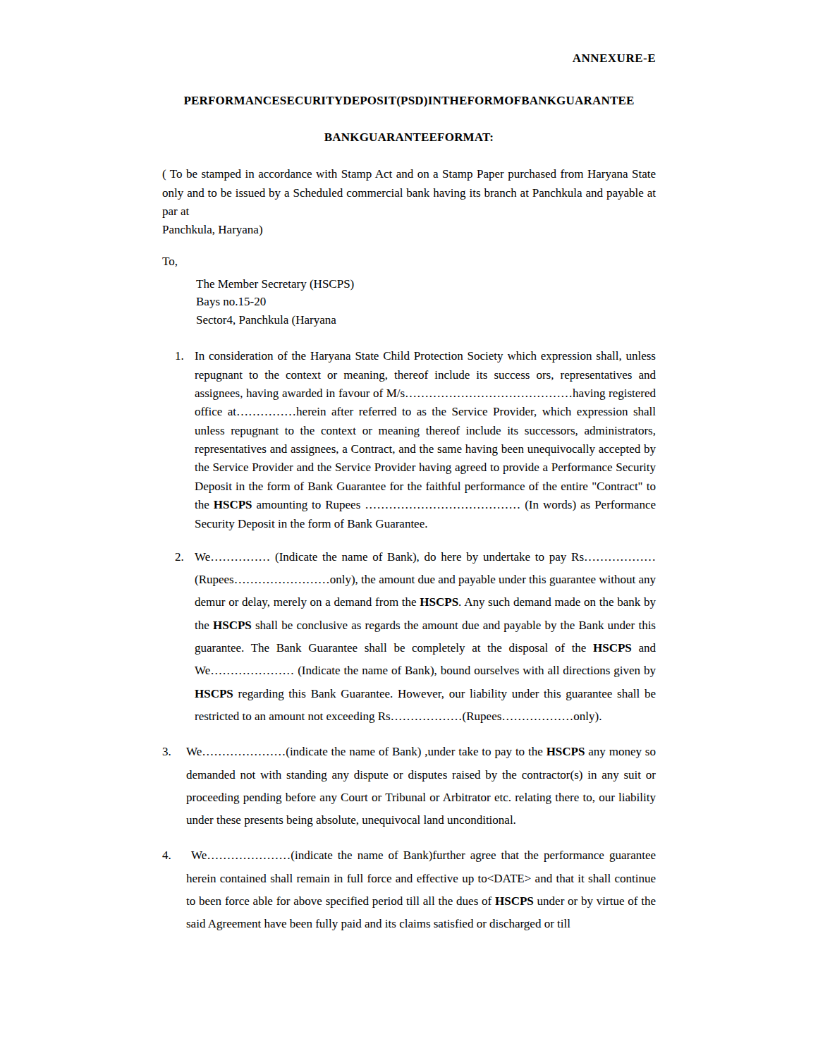ANNEXURE-E
PERFORMANCESECURITYDEPOSIT(PSD)INTHEFORMOFBANKGUARANTEE
BANKGUARANTEEFORMAT:
( To be stamped in accordance with Stamp Act and on a Stamp Paper purchased from Haryana State only and to be issued by a Scheduled commercial bank having its branch at Panchkula and payable at par at
Panchkula, Haryana)
To,
The Member Secretary (HSCPS)
Bays no.15-20
Sector4, Panchkula (Haryana
In consideration of the Haryana State Child Protection Society which expression shall, unless repugnant to the context or meaning, thereof include its success ors, representatives and assignees, having awarded in favour of M/s……………………………………having registered office at……………herein after referred to as the Service Provider, which expression shall unless repugnant to the context or meaning thereof include its successors, administrators, representatives and assignees, a Contract, and the same having been unequivocally accepted by the Service Provider and the Service Provider having agreed to provide a Performance Security Deposit in the form of Bank Guarantee for the faithful performance of the entire "Contract" to the HSCPS amounting to Rupees ………………………………… (In words) as Performance Security Deposit in the form of Bank Guarantee.
We…………… (Indicate the name of Bank), do here by undertake to pay Rs………………(Rupees……………………only), the amount due and payable under this guarantee without any demur or delay, merely on a demand from the HSCPS. Any such demand made on the bank by the HSCPS shall be conclusive as regards the amount due and payable by the Bank under this guarantee. The Bank Guarantee shall be completely at the disposal of the HSCPS and We………………… (Indicate the name of Bank), bound ourselves with all directions given by HSCPS regarding this Bank Guarantee. However, our liability under this guarantee shall be restricted to an amount not exceeding Rs………………(Rupees………………only).
We…………………(indicate the name of Bank) ,under take to pay to the HSCPS any money so demanded not with standing any dispute or disputes raised by the contractor(s) in any suit or proceeding pending before any Court or Tribunal or Arbitrator etc. relating there to, our liability under these presents being absolute, unequivocal land unconditional.
We…………………(indicate the name of Bank)further agree that the performance guarantee herein contained shall remain in full force and effective up to<DATE> and that it shall continue to been force able for above specified period till all the dues of HSCPS under or by virtue of the said Agreement have been fully paid and its claims satisfied or discharged or till